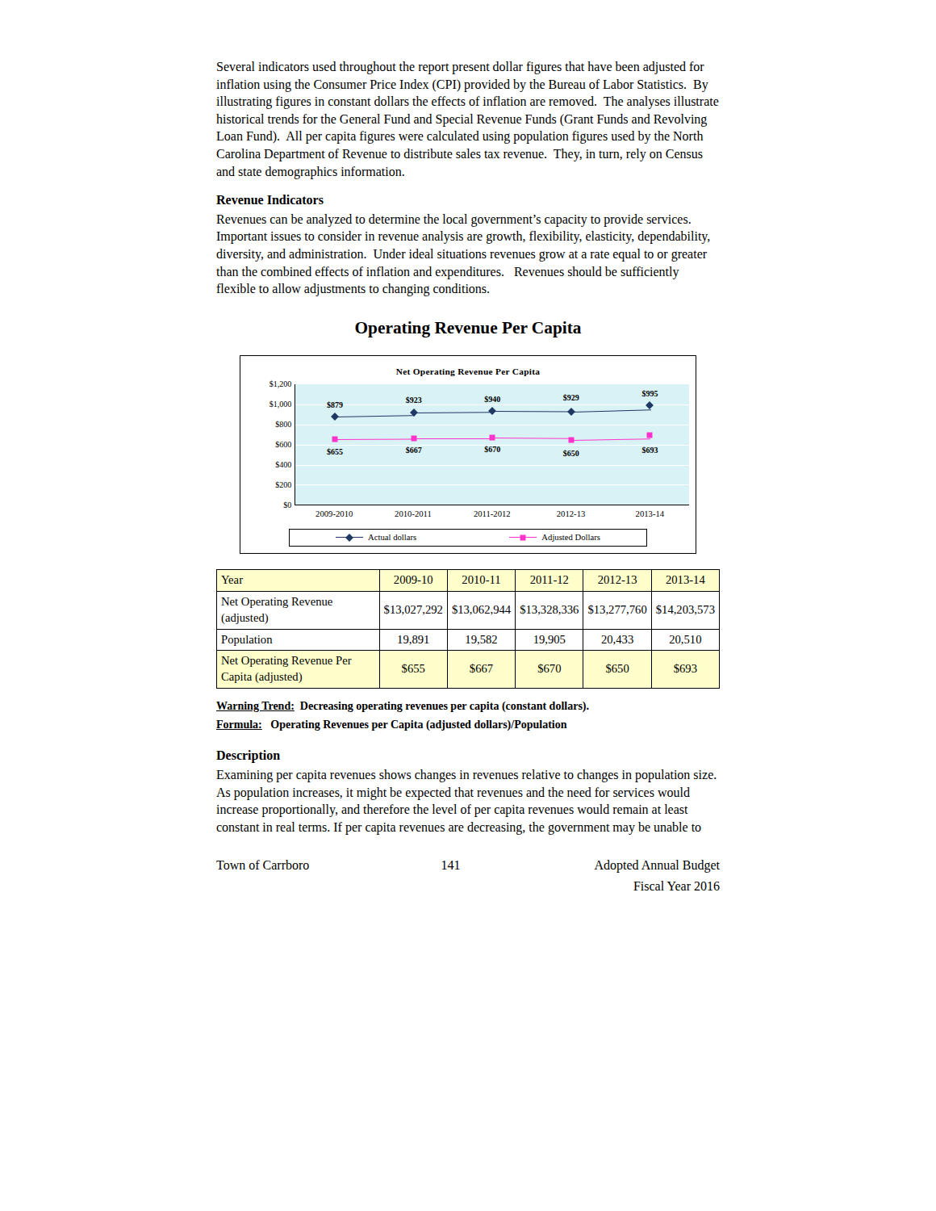Several indicators used throughout the report present dollar figures that have been adjusted for inflation using the Consumer Price Index (CPI) provided by the Bureau of Labor Statistics. By illustrating figures in constant dollars the effects of inflation are removed. The analyses illustrate historical trends for the General Fund and Special Revenue Funds (Grant Funds and Revolving Loan Fund). All per capita figures were calculated using population figures used by the North Carolina Department of Revenue to distribute sales tax revenue. They, in turn, rely on Census and state demographics information.
Revenue Indicators
Revenues can be analyzed to determine the local government’s capacity to provide services. Important issues to consider in revenue analysis are growth, flexibility, elasticity, dependability, diversity, and administration. Under ideal situations revenues grow at a rate equal to or greater than the combined effects of inflation and expenditures. Revenues should be sufficiently flexible to allow adjustments to changing conditions.
Operating Revenue Per Capita
Net Operating Revenue Per Capita
$1,200 $1,000 $800 $600 $400 $200 $0
$879
$923
$940
$929
$995
$655
$667
$670
$650
$693
2009-2010
2010-2011
2011-2012
2012-13
2013-14
Actual dollars
Adjusted Dollars
| Year | 2009-10 | 2010-11 | 2011-12 | 2012-13 | 2013-14 |
| --- | --- | --- | --- | --- | --- |
| Net Operating Revenue (adjusted) | $13,027,292 | $13,062,944 | $13,328,336 | $13,277,760 | $14,203,573 |
| Population | 19,891 | 19,582 | 19,905 | 20,433 | 20,510 |
| Net Operating Revenue Per Capita (adjusted) | $655 | $667 | $670 | $650 | $693 |
Warning Trend: Decreasing operating revenues per capita (constant dollars).
Formula: Operating Revenues per Capita (adjusted dollars)/Population
Description
Examining per capita revenues shows changes in revenues relative to changes in population size. As population increases, it might be expected that revenues and the need for services would increase proportionally, and therefore the level of per capita revenues would remain at least constant in real terms. If per capita revenues are decreasing, the government may be unable to
Town of Carrboro
141
Adopted Annual Budget
Fiscal Year 2016